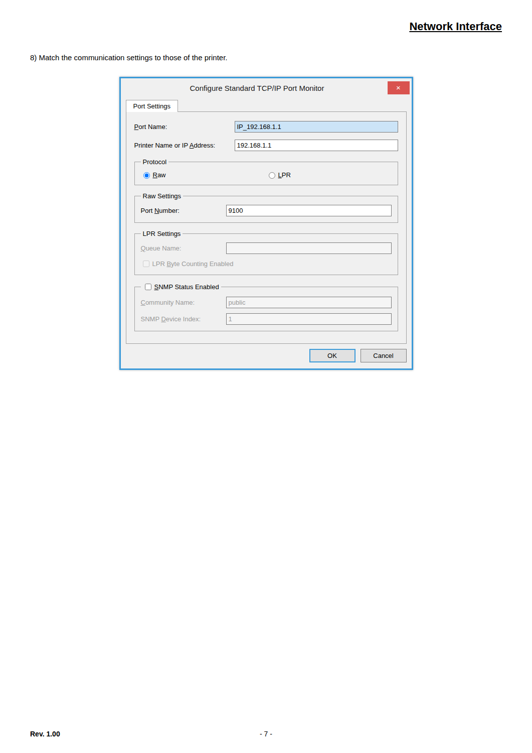Network Interface
8) Match the communication settings to those of the printer.
Configure Standard TCP/IP Port Monitor ×
Port Settings
Port Name:
Printer Name or IP Address:
Protocol
Raw
LPR
Raw Settings
Port Number:
LPR Settings
Queue Name:
LPR Byte Counting Enabled
SNMP Status Enabled
Community Name:
SNMP Device Index:
OK Cancel
Rev. 1.00
- 7 -